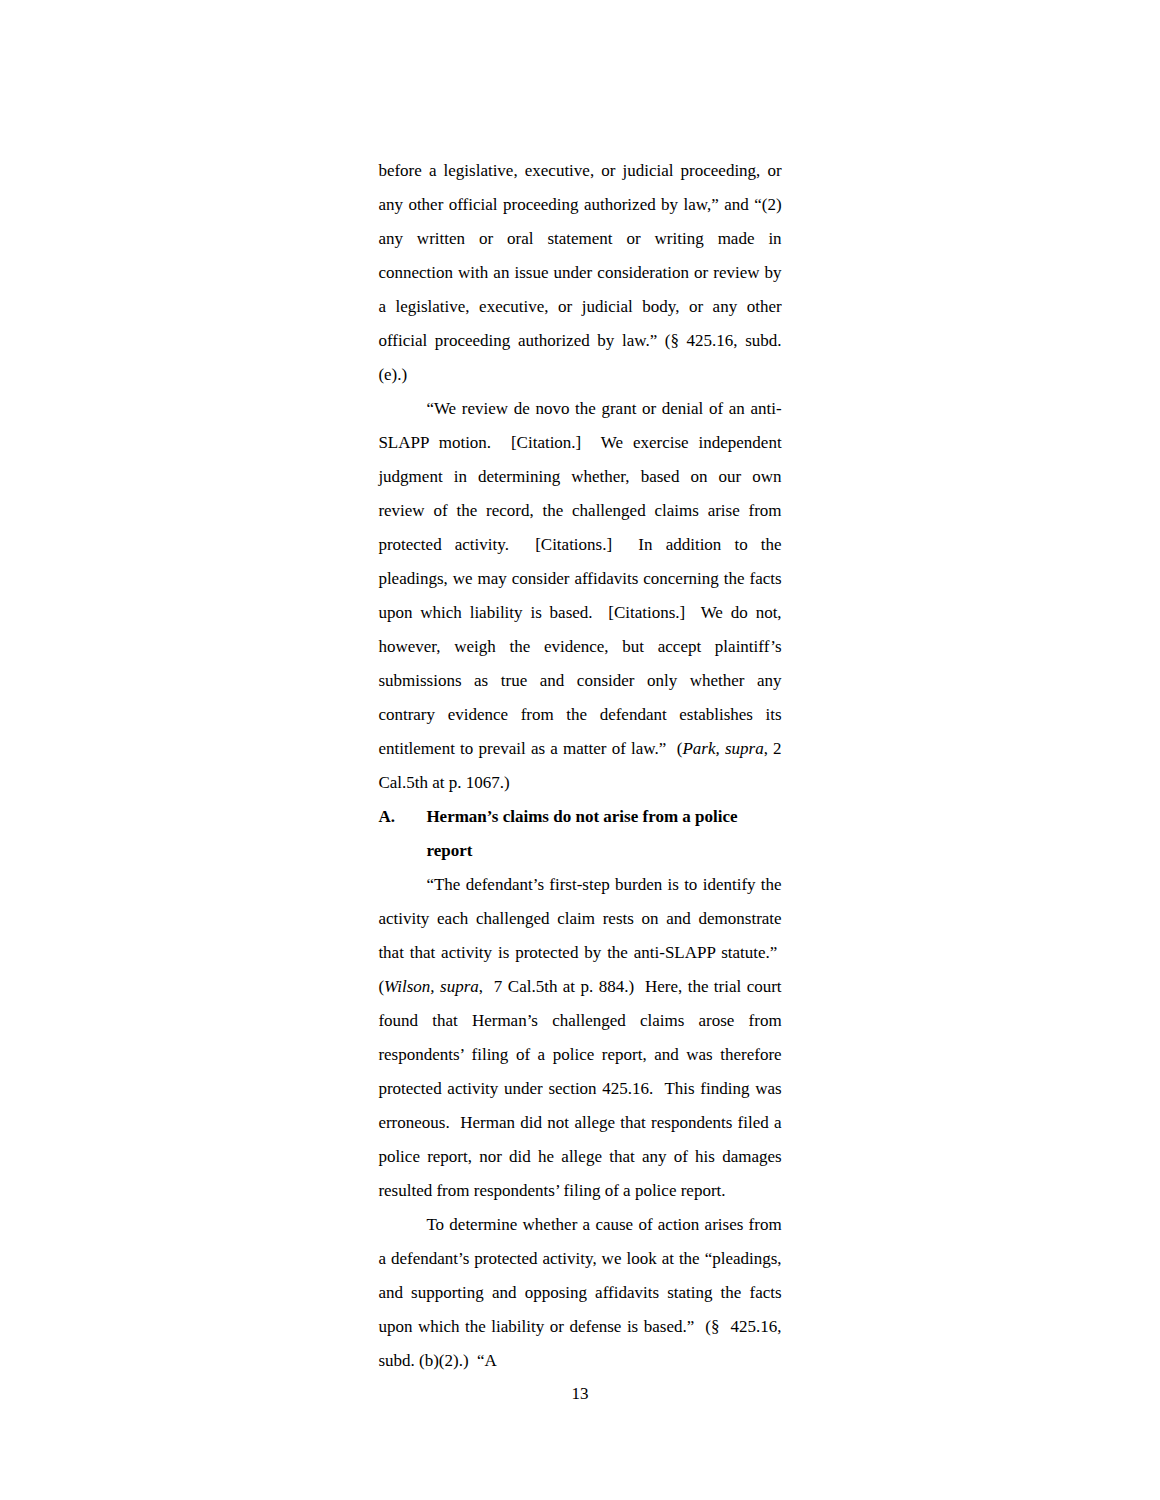before a legislative, executive, or judicial proceeding, or any other official proceeding authorized by law,” and “(2) any written or oral statement or writing made in connection with an issue under consideration or review by a legislative, executive, or judicial body, or any other official proceeding authorized by law.” (§ 425.16, subd. (e).)
“We review de novo the grant or denial of an anti-SLAPP motion. [Citation.] We exercise independent judgment in determining whether, based on our own review of the record, the challenged claims arise from protected activity. [Citations.] In addition to the pleadings, we may consider affidavits concerning the facts upon which liability is based. [Citations.] We do not, however, weigh the evidence, but accept plaintiff’s submissions as true and consider only whether any contrary evidence from the defendant establishes its entitlement to prevail as a matter of law.” (Park, supra, 2 Cal.5th at p. 1067.)
A. Herman’s claims do not arise from a police report
“The defendant’s first-step burden is to identify the activity each challenged claim rests on and demonstrate that that activity is protected by the anti-SLAPP statute.” (Wilson, supra, 7 Cal.5th at p. 884.) Here, the trial court found that Herman’s challenged claims arose from respondents’ filing of a police report, and was therefore protected activity under section 425.16. This finding was erroneous. Herman did not allege that respondents filed a police report, nor did he allege that any of his damages resulted from respondents’ filing of a police report.
To determine whether a cause of action arises from a defendant’s protected activity, we look at the “pleadings, and supporting and opposing affidavits stating the facts upon which the liability or defense is based.” (§ 425.16, subd. (b)(2).) “A
13